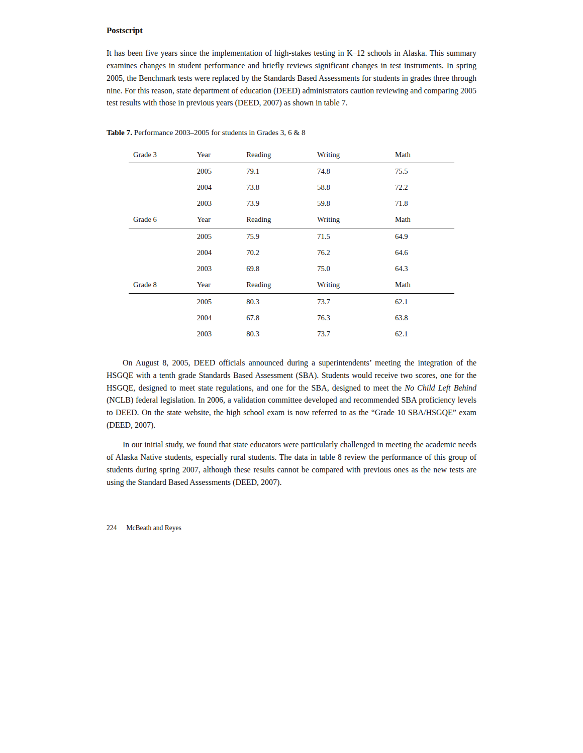Postscript
It has been five years since the implementation of high-stakes testing in K–12 schools in Alaska. This summary examines changes in student performance and briefly reviews significant changes in test instruments. In spring 2005, the Benchmark tests were replaced by the Standards Based Assessments for students in grades three through nine. For this reason, state department of education (DEED) administrators caution reviewing and comparing 2005 test results with those in previous years (DEED, 2007) as shown in table 7.
Table 7. Performance 2003–2005 for students in Grades 3, 6 & 8
| Grade 3 | Year | Reading | Writing | Math |
| --- | --- | --- | --- | --- |
| | 2005 | 79.1 | 74.8 | 75.5 |
| | 2004 | 73.8 | 58.8 | 72.2 |
| | 2003 | 73.9 | 59.8 | 71.8 |
| Grade 6 | Year | Reading | Writing | Math |
| | 2005 | 75.9 | 71.5 | 64.9 |
| | 2004 | 70.2 | 76.2 | 64.6 |
| | 2003 | 69.8 | 75.0 | 64.3 |
| Grade 8 | Year | Reading | Writing | Math |
| | 2005 | 80.3 | 73.7 | 62.1 |
| | 2004 | 67.8 | 76.3 | 63.8 |
| | 2003 | 80.3 | 73.7 | 62.1 |
On August 8, 2005, DEED officials announced during a superintendents’ meeting the integration of the HSGQE with a tenth grade Standards Based Assessment (SBA). Students would receive two scores, one for the HSGQE, designed to meet state regulations, and one for the SBA, designed to meet the No Child Left Behind (NCLB) federal legislation. In 2006, a validation committee developed and recommended SBA proficiency levels to DEED. On the state website, the high school exam is now referred to as the “Grade 10 SBA/HSGQE” exam (DEED, 2007).
In our initial study, we found that state educators were particularly challenged in meeting the academic needs of Alaska Native students, especially rural students. The data in table 8 review the performance of this group of students during spring 2007, although these results cannot be compared with previous ones as the new tests are using the Standard Based Assessments (DEED, 2007).
224 McBeath and Reyes